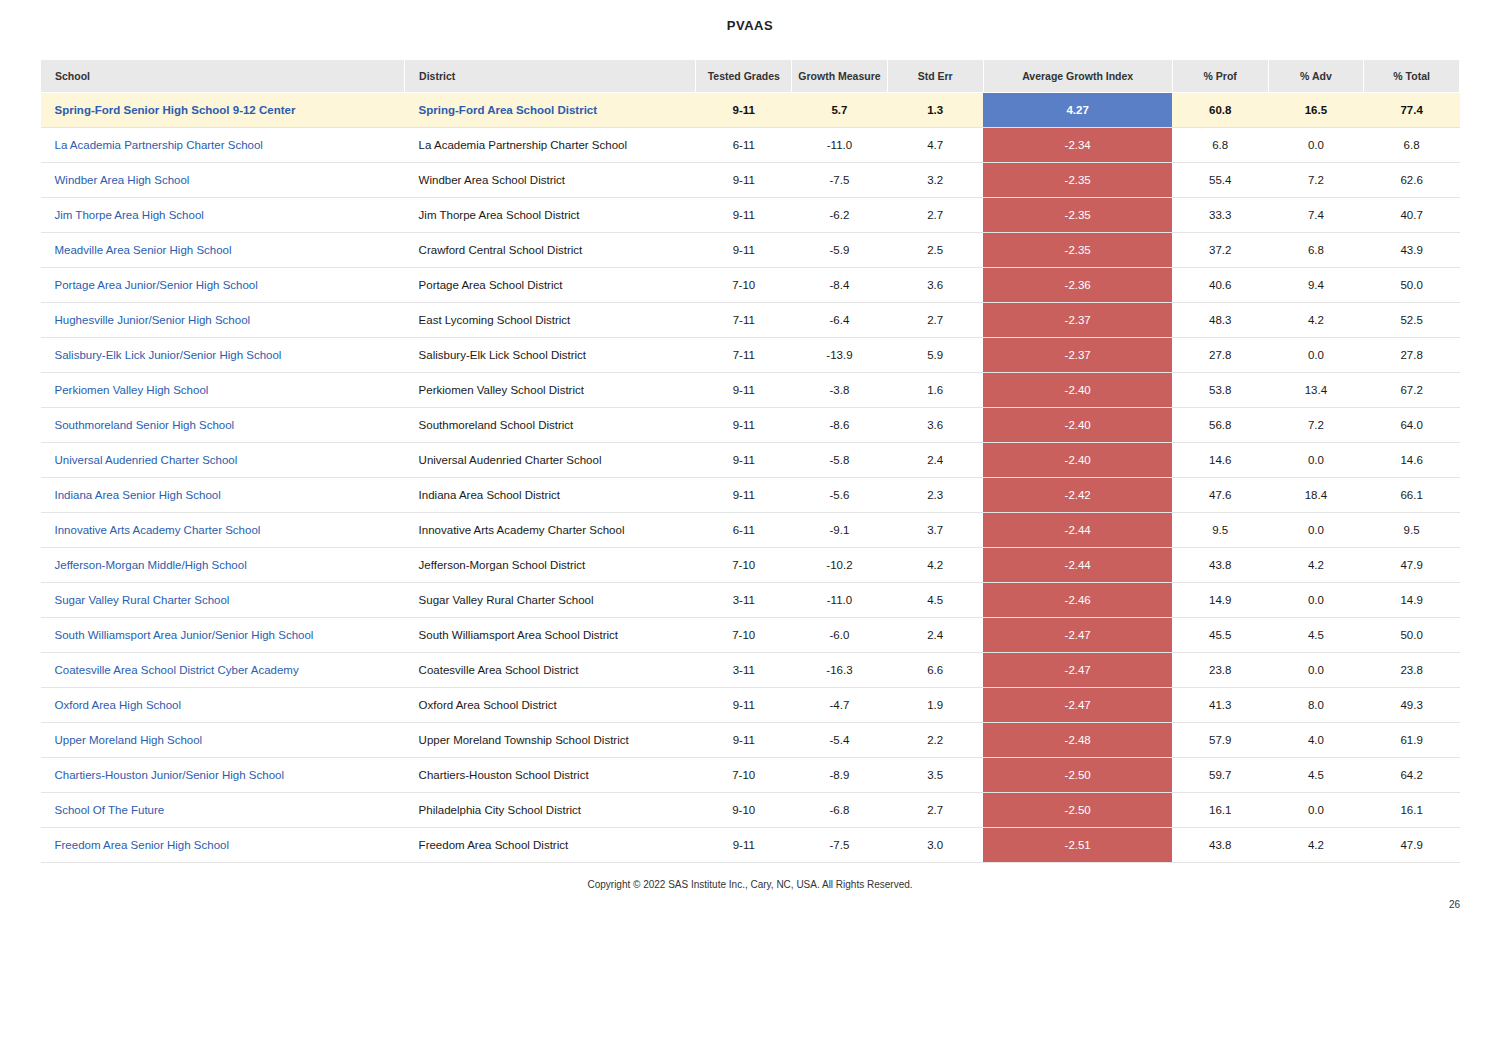PVAAS
| School | District | Tested Grades | Growth Measure | Std Err | Average Growth Index | % Prof | % Adv | % Total |
| --- | --- | --- | --- | --- | --- | --- | --- | --- |
| Spring-Ford Senior High School 9-12 Center | Spring-Ford Area School District | 9-11 | 5.7 | 1.3 | 4.27 | 60.8 | 16.5 | 77.4 |
| La Academia Partnership Charter School | La Academia Partnership Charter School | 6-11 | -11.0 | 4.7 | -2.34 | 6.8 | 0.0 | 6.8 |
| Windber Area High School | Windber Area School District | 9-11 | -7.5 | 3.2 | -2.35 | 55.4 | 7.2 | 62.6 |
| Jim Thorpe Area High School | Jim Thorpe Area School District | 9-11 | -6.2 | 2.7 | -2.35 | 33.3 | 7.4 | 40.7 |
| Meadville Area Senior High School | Crawford Central School District | 9-11 | -5.9 | 2.5 | -2.35 | 37.2 | 6.8 | 43.9 |
| Portage Area Junior/Senior High School | Portage Area School District | 7-10 | -8.4 | 3.6 | -2.36 | 40.6 | 9.4 | 50.0 |
| Hughesville Junior/Senior High School | East Lycoming School District | 7-11 | -6.4 | 2.7 | -2.37 | 48.3 | 4.2 | 52.5 |
| Salisbury-Elk Lick Junior/Senior High School | Salisbury-Elk Lick School District | 7-11 | -13.9 | 5.9 | -2.37 | 27.8 | 0.0 | 27.8 |
| Perkiomen Valley High School | Perkiomen Valley School District | 9-11 | -3.8 | 1.6 | -2.40 | 53.8 | 13.4 | 67.2 |
| Southmoreland Senior High School | Southmoreland School District | 9-11 | -8.6 | 3.6 | -2.40 | 56.8 | 7.2 | 64.0 |
| Universal Audenried Charter School | Universal Audenried Charter School | 9-11 | -5.8 | 2.4 | -2.40 | 14.6 | 0.0 | 14.6 |
| Indiana Area Senior High School | Indiana Area School District | 9-11 | -5.6 | 2.3 | -2.42 | 47.6 | 18.4 | 66.1 |
| Innovative Arts Academy Charter School | Innovative Arts Academy Charter School | 6-11 | -9.1 | 3.7 | -2.44 | 9.5 | 0.0 | 9.5 |
| Jefferson-Morgan Middle/High School | Jefferson-Morgan School District | 7-10 | -10.2 | 4.2 | -2.44 | 43.8 | 4.2 | 47.9 |
| Sugar Valley Rural Charter School | Sugar Valley Rural Charter School | 3-11 | -11.0 | 4.5 | -2.46 | 14.9 | 0.0 | 14.9 |
| South Williamsport Area Junior/Senior High School | South Williamsport Area School District | 7-10 | -6.0 | 2.4 | -2.47 | 45.5 | 4.5 | 50.0 |
| Coatesville Area School District Cyber Academy | Coatesville Area School District | 3-11 | -16.3 | 6.6 | -2.47 | 23.8 | 0.0 | 23.8 |
| Oxford Area High School | Oxford Area School District | 9-11 | -4.7 | 1.9 | -2.47 | 41.3 | 8.0 | 49.3 |
| Upper Moreland High School | Upper Moreland Township School District | 9-11 | -5.4 | 2.2 | -2.48 | 57.9 | 4.0 | 61.9 |
| Chartiers-Houston Junior/Senior High School | Chartiers-Houston School District | 7-10 | -8.9 | 3.5 | -2.50 | 59.7 | 4.5 | 64.2 |
| School Of The Future | Philadelphia City School District | 9-10 | -6.8 | 2.7 | -2.50 | 16.1 | 0.0 | 16.1 |
| Freedom Area Senior High School | Freedom Area School District | 9-11 | -7.5 | 3.0 | -2.51 | 43.8 | 4.2 | 47.9 |
Copyright © 2022 SAS Institute Inc., Cary, NC, USA. All Rights Reserved. 26